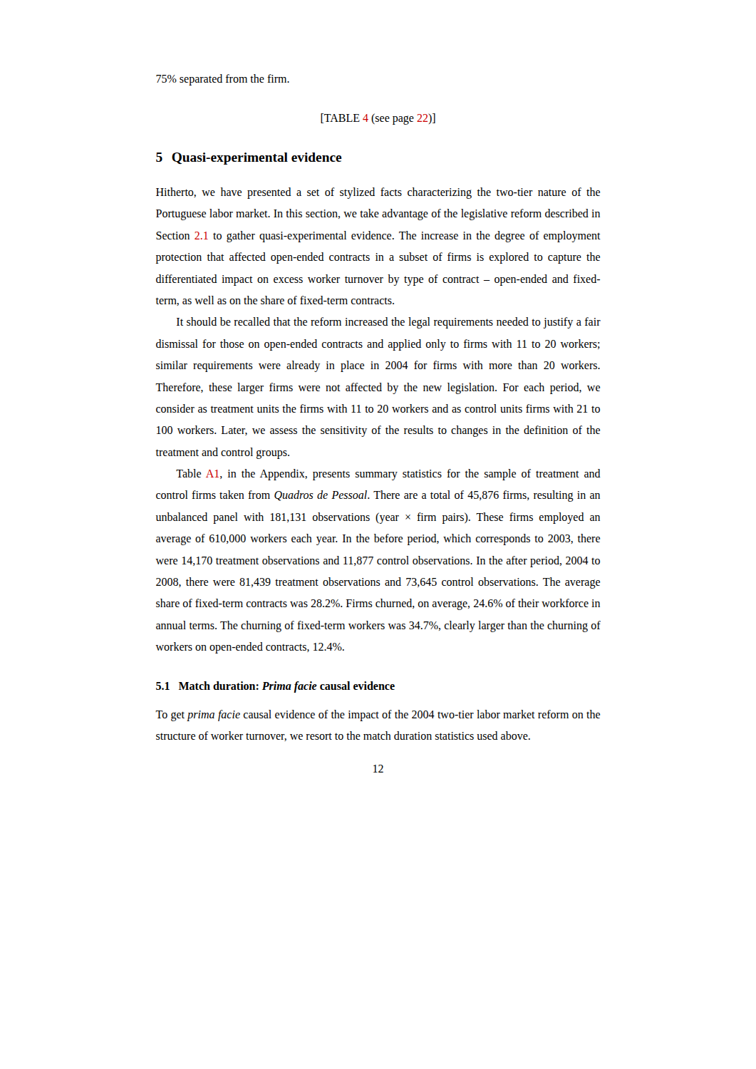75% separated from the firm.
[TABLE 4 (see page 22)]
5 Quasi-experimental evidence
Hitherto, we have presented a set of stylized facts characterizing the two-tier nature of the Portuguese labor market. In this section, we take advantage of the legislative reform described in Section 2.1 to gather quasi-experimental evidence. The increase in the degree of employment protection that affected open-ended contracts in a subset of firms is explored to capture the differentiated impact on excess worker turnover by type of contract – open-ended and fixed-term, as well as on the share of fixed-term contracts.
It should be recalled that the reform increased the legal requirements needed to justify a fair dismissal for those on open-ended contracts and applied only to firms with 11 to 20 workers; similar requirements were already in place in 2004 for firms with more than 20 workers. Therefore, these larger firms were not affected by the new legislation. For each period, we consider as treatment units the firms with 11 to 20 workers and as control units firms with 21 to 100 workers. Later, we assess the sensitivity of the results to changes in the definition of the treatment and control groups.
Table A1, in the Appendix, presents summary statistics for the sample of treatment and control firms taken from Quadros de Pessoal. There are a total of 45,876 firms, resulting in an unbalanced panel with 181,131 observations (year × firm pairs). These firms employed an average of 610,000 workers each year. In the before period, which corresponds to 2003, there were 14,170 treatment observations and 11,877 control observations. In the after period, 2004 to 2008, there were 81,439 treatment observations and 73,645 control observations. The average share of fixed-term contracts was 28.2%. Firms churned, on average, 24.6% of their workforce in annual terms. The churning of fixed-term workers was 34.7%, clearly larger than the churning of workers on open-ended contracts, 12.4%.
5.1 Match duration: Prima facie causal evidence
To get prima facie causal evidence of the impact of the 2004 two-tier labor market reform on the structure of worker turnover, we resort to the match duration statistics used above.
12